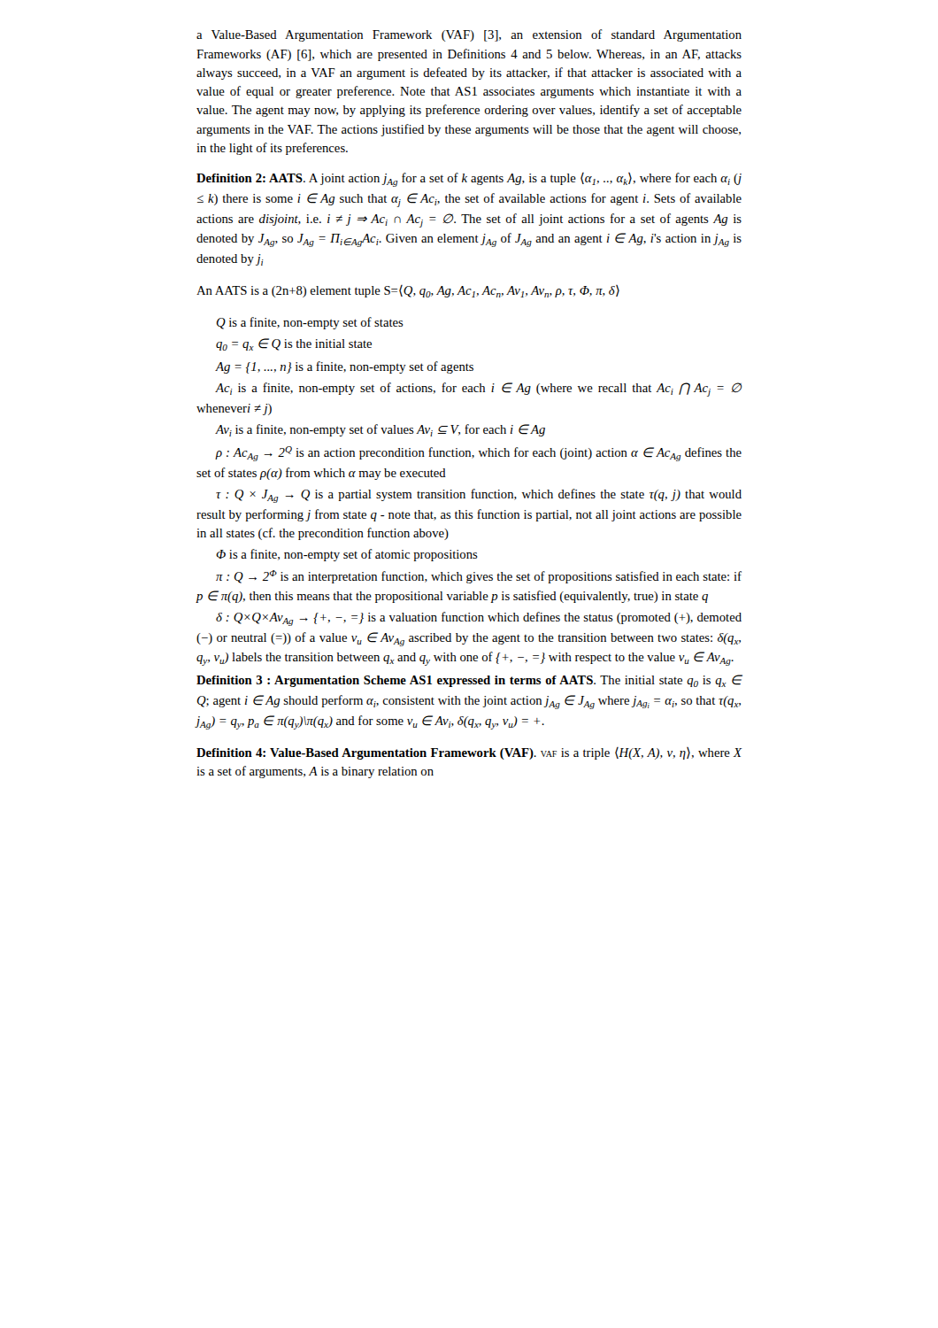a Value-Based Argumentation Framework (VAF) [3], an extension of standard Argumentation Frameworks (AF) [6], which are presented in Definitions 4 and 5 below. Whereas, in an AF, attacks always succeed, in a VAF an argument is defeated by its attacker, if that attacker is associated with a value of equal or greater preference. Note that AS1 associates arguments which instantiate it with a value. The agent may now, by applying its preference ordering over values, identify a set of acceptable arguments in the VAF. The actions justified by these arguments will be those that the agent will choose, in the light of its preferences.
Definition 2: AATS. A joint action jAg for a set of k agents Ag, is a tuple ⟨α1, .., αk⟩, where for each αi (j ≤ k) there is some i ∈ Ag such that αj ∈ Aci, the set of available actions for agent i. Sets of available actions are disjoint, i.e. i ≠ j ⇒ Aci ∩ Acj = ∅. The set of all joint actions for a set of agents Ag is denoted by JAg, so JAg = Πi∈AgAci. Given an element jAg of JAg and an agent i ∈ Ag, i's action in jAg is denoted by ji
An AATS is a (2n+8) element tuple S=⟨Q, q0, Ag, Ac1, Acn, Av1, Avn, ρ, τ, Φ, π, δ⟩
Q is a finite, non-empty set of states
q0 = qx ∈ Q is the initial state
Ag = {1, ..., n} is a finite, non-empty set of agents
Aci is a finite, non-empty set of actions, for each i ∈ Ag (where we recall that Aci ⋂ Acj = ∅ wheneveri ≠ j)
Avi is a finite, non-empty set of values Avi ⊆ V, for each i ∈ Ag
ρ : AcAg → 2Q is an action precondition function, which for each (joint) action α ∈ AcAg defines the set of states ρ(α) from which α may be executed
τ : Q × JAg → Q is a partial system transition function, which defines the state τ(q, j) that would result by performing j from state q - note that, as this function is partial, not all joint actions are possible in all states (cf. the precondition function above)
Φ is a finite, non-empty set of atomic propositions
π : Q → 2Φ is an interpretation function, which gives the set of propositions satisfied in each state: if p ∈ π(q), then this means that the propositional variable p is satisfied (equivalently, true) in state q
δ : Q×Q×AvAg → {+, −, =} is a valuation function which defines the status (promoted (+), demoted (−) or neutral (=)) of a value vu ∈ AvAg ascribed by the agent to the transition between two states: δ(qx, qy, vu) labels the transition between qx and qy with one of {+, −, =} with respect to the value vu ∈ AvAg.
Definition 3 : Argumentation Scheme AS1 expressed in terms of AATS. The initial state q0 is qx ∈ Q; agent i ∈ Ag should perform αi, consistent with the joint action jAg ∈ JAg where jAgi = αi, so that τ(qx, jAg) = qy, pa ∈ π(qy)\π(qx) and for some vu ∈ Avi, δ(qx, qy, vu) = +.
Definition 4: Value-Based Argumentation Framework (VAF). vaf is a triple ⟨H(X, A), ν, η⟩, where X is a set of arguments, A is a binary relation on